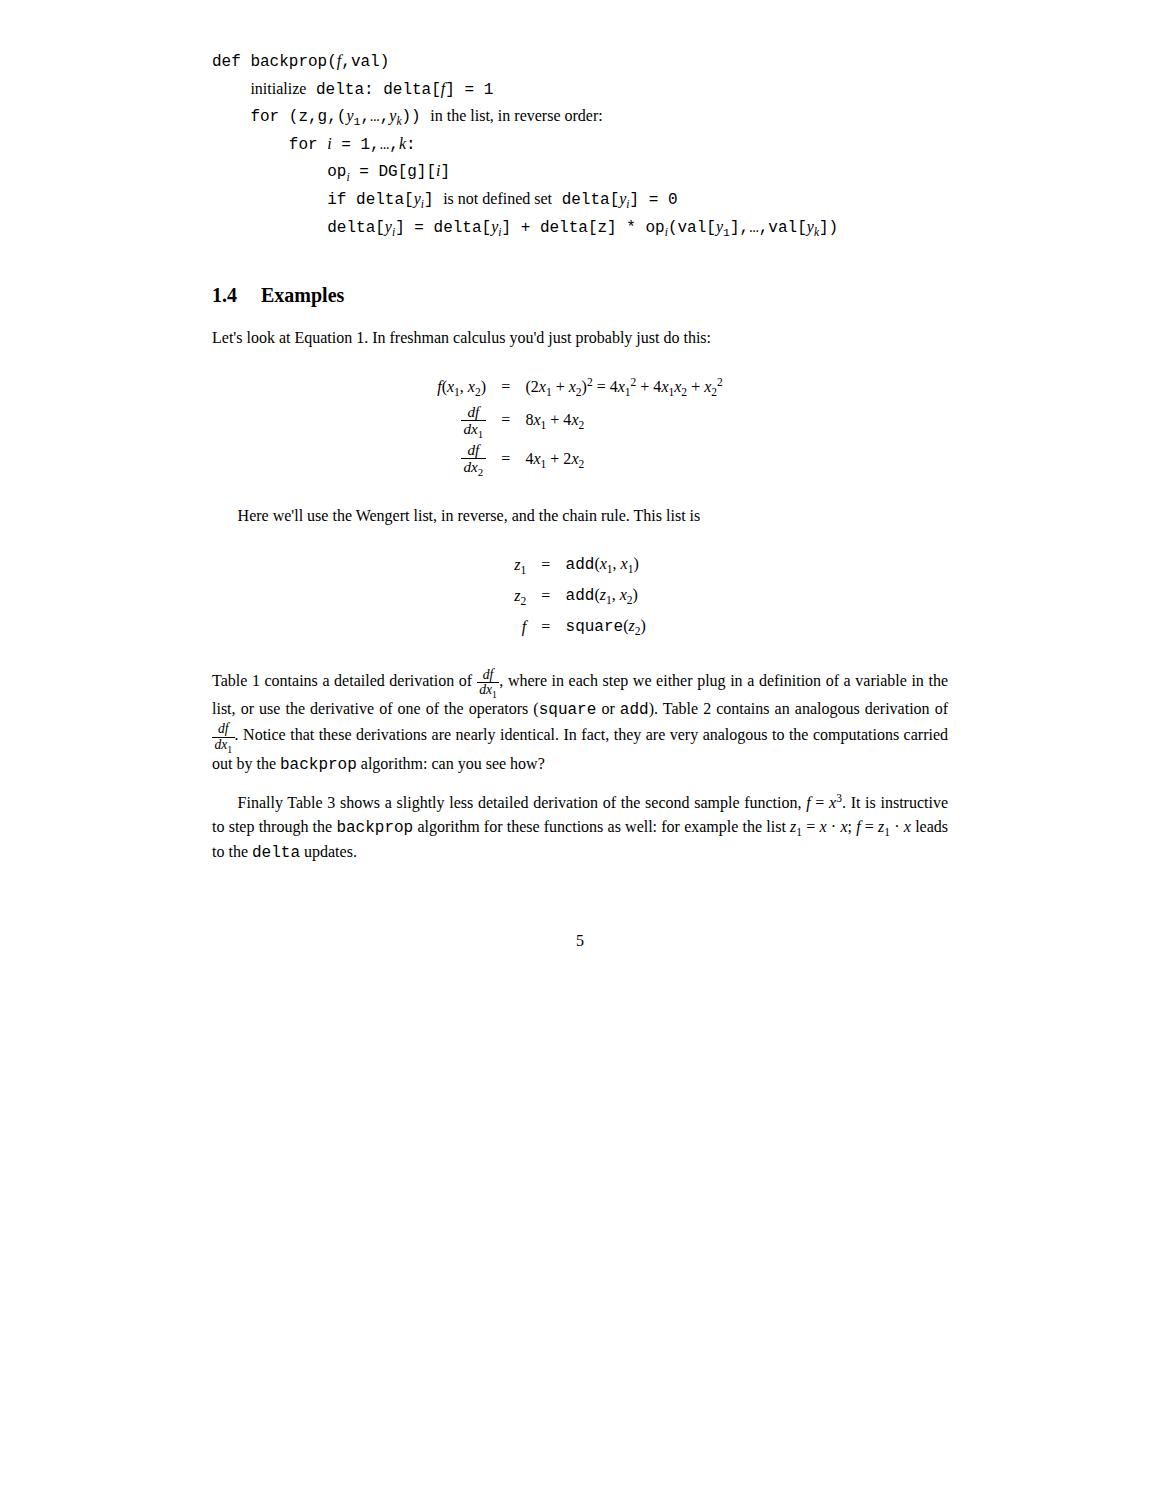def backprop(f,val) initialize delta: delta[f] = 1 for (z,g,(y1,…,yk)) in the list, in reverse order: for i = 1,…,k: opi = DG[g][i] if delta[yi] is not defined set delta[yi] = 0 delta[yi] = delta[yi] + delta[z] * opi(val[y1],…,val[yk])
1.4 Examples
Let's look at Equation 1. In freshman calculus you'd just probably just do this:
| f ( x 1 , x 2 ) | = | (2 x 1 + x 2 ) 2 = 4 x 1 2 + 4 x 1 x 2 + x 2 2 |
| df dx 1 | = | 8 x 1 + 4 x 2 |
| df dx 2 | = | 4 x 1 + 2 x 2 |
Here we'll use the Wengert list, in reverse, and the chain rule. This list is
| z 1 | = | add ( x 1 , x 1 ) |
| z 2 | = | add ( z 1 , x 2 ) |
| f | = | square ( z 2 ) |
Table 1 contains a detailed derivation of df dx1, where in each step we either plug in a definition of a variable in the list, or use the derivative of one of the operators (square or add). Table 2 contains an analogous derivation of df dx1. Notice that these derivations are nearly identical. In fact, they are very analogous to the computations carried out by the backprop algorithm: can you see how?
Finally Table 3 shows a slightly less detailed derivation of the second sample function, f = x3. It is instructive to step through the backprop algorithm for these functions as well: for example the list z1 = x · x; f = z1 · x leads to the delta updates.
5